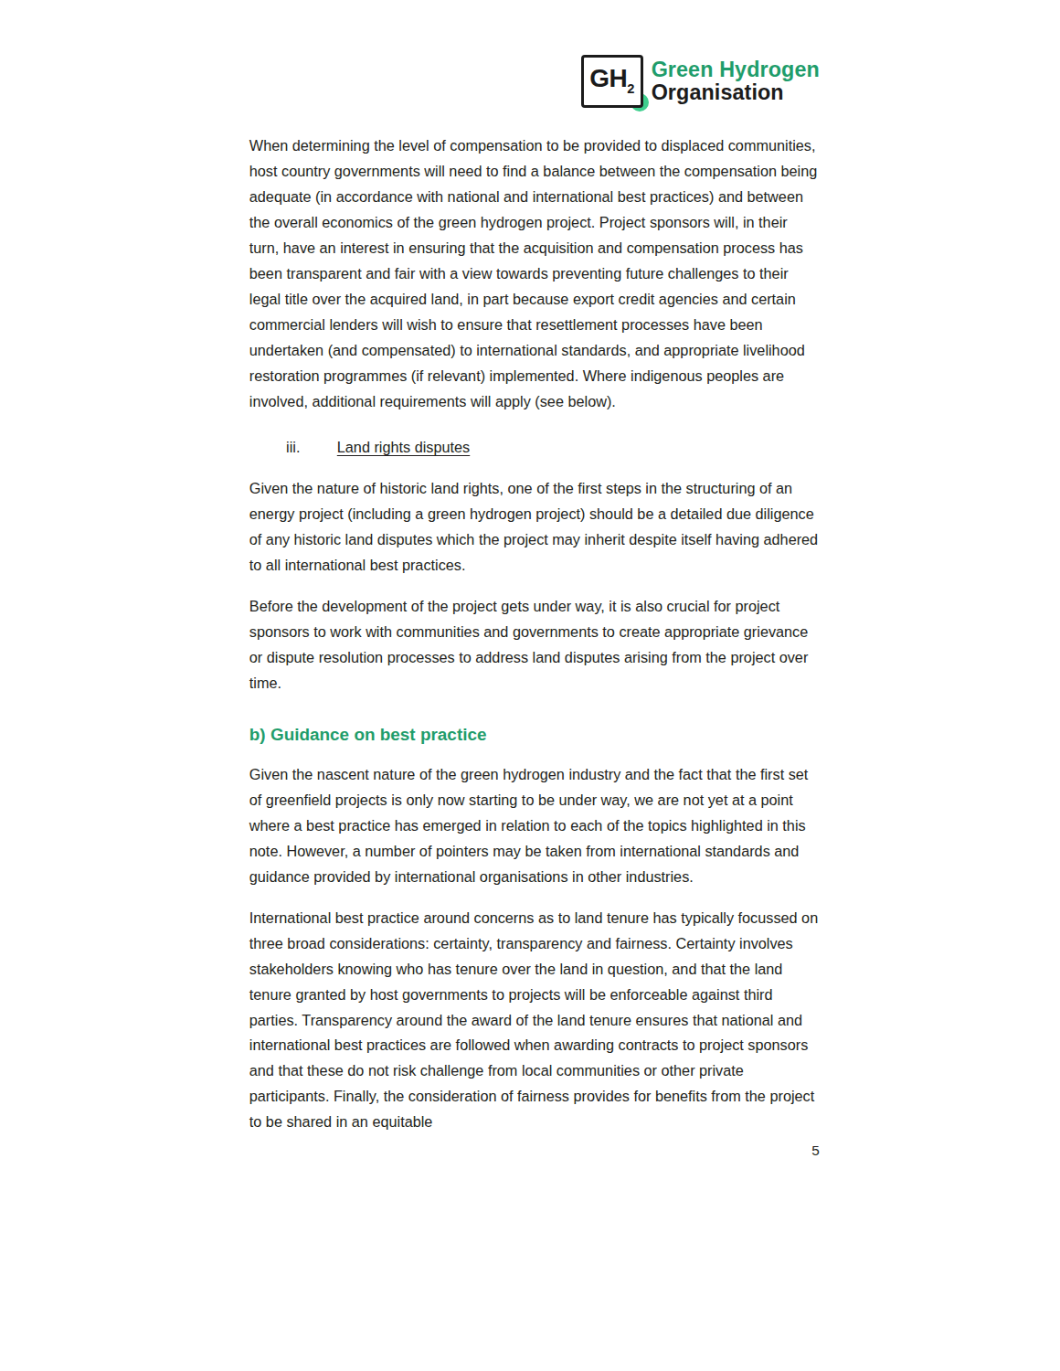GH2
Green Hydrogen
Organisation
When determining the level of compensation to be provided to displaced communities, host country governments will need to find a balance between the compensation being adequate (in accordance with national and international best practices) and between the overall economics of the green hydrogen project. Project sponsors will, in their turn, have an interest in ensuring that the acquisition and compensation process has been transparent and fair with a view towards preventing future challenges to their legal title over the acquired land, in part because export credit agencies and certain commercial lenders will wish to ensure that resettlement processes have been undertaken (and compensated) to international standards, and appropriate livelihood restoration programmes (if relevant) implemented. Where indigenous peoples are involved, additional requirements will apply (see below).
iii. Land rights disputes
Given the nature of historic land rights, one of the first steps in the structuring of an energy project (including a green hydrogen project) should be a detailed due diligence of any historic land disputes which the project may inherit despite itself having adhered to all international best practices.
Before the development of the project gets under way, it is also crucial for project sponsors to work with communities and governments to create appropriate grievance or dispute resolution processes to address land disputes arising from the project over time.
b) Guidance on best practice
Given the nascent nature of the green hydrogen industry and the fact that the first set of greenfield projects is only now starting to be under way, we are not yet at a point where a best practice has emerged in relation to each of the topics highlighted in this note. However, a number of pointers may be taken from international standards and guidance provided by international organisations in other industries.
International best practice around concerns as to land tenure has typically focussed on three broad considerations: certainty, transparency and fairness. Certainty involves stakeholders knowing who has tenure over the land in question, and that the land tenure granted by host governments to projects will be enforceable against third parties. Transparency around the award of the land tenure ensures that national and international best practices are followed when awarding contracts to project sponsors and that these do not risk challenge from local communities or other private participants. Finally, the consideration of fairness provides for benefits from the project to be shared in an equitable
5